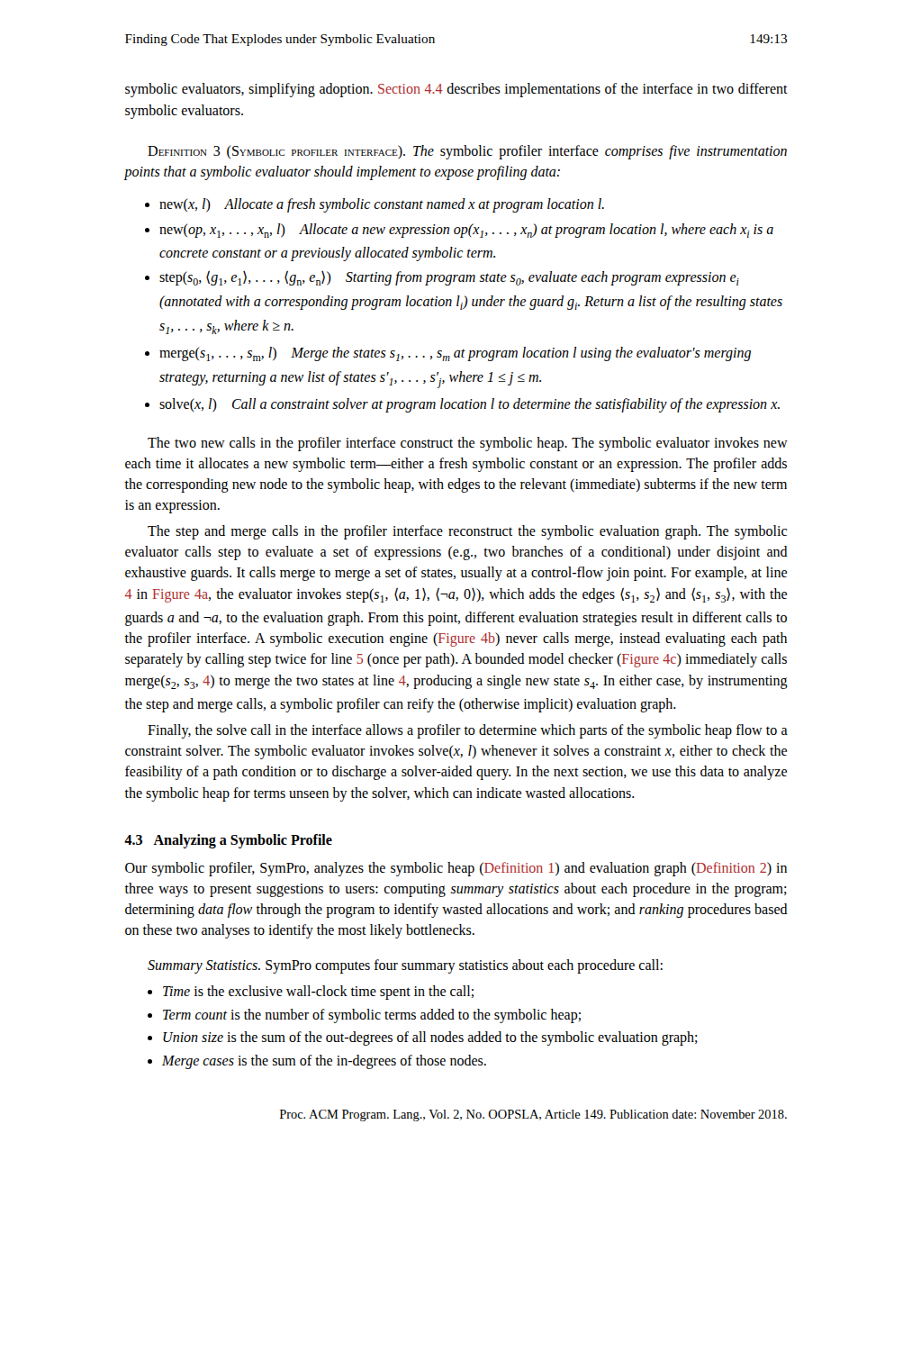Finding Code That Explodes under Symbolic Evaluation 149:13
symbolic evaluators, simplifying adoption. Section 4.4 describes implementations of the interface in two different symbolic evaluators.
Definition 3 (Symbolic profiler interface). The symbolic profiler interface comprises five instrumentation points that a symbolic evaluator should implement to expose profiling data:
new(x, l) Allocate a fresh symbolic constant named x at program location l.
new(op, x1, . . . , xn, l) Allocate a new expression op(x1, . . . , xn) at program location l, where each xi is a concrete constant or a previously allocated symbolic term.
step(s0, ⟨g1, e1⟩, . . . , ⟨gn, en⟩) Starting from program state s0, evaluate each program expression ei (annotated with a corresponding program location li) under the guard gi. Return a list of the resulting states s1, . . . , sk, where k ≥ n.
merge(s1, . . . , sm, l) Merge the states s1, . . . , sm at program location l using the evaluator's merging strategy, returning a new list of states s′1, . . . , s′j, where 1 ≤ j ≤ m.
solve(x, l) Call a constraint solver at program location l to determine the satisfiability of the expression x.
The two new calls in the profiler interface construct the symbolic heap. The symbolic evaluator invokes new each time it allocates a new symbolic term—either a fresh symbolic constant or an expression. The profiler adds the corresponding new node to the symbolic heap, with edges to the relevant (immediate) subterms if the new term is an expression.
The step and merge calls in the profiler interface reconstruct the symbolic evaluation graph. The symbolic evaluator calls step to evaluate a set of expressions (e.g., two branches of a conditional) under disjoint and exhaustive guards. It calls merge to merge a set of states, usually at a control-flow join point. For example, at line 4 in Figure 4a, the evaluator invokes step(s1, ⟨a, 1⟩, ⟨¬a, 0⟩), which adds the edges ⟨s1, s2⟩ and ⟨s1, s3⟩, with the guards a and ¬a, to the evaluation graph. From this point, different evaluation strategies result in different calls to the profiler interface. A symbolic execution engine (Figure 4b) never calls merge, instead evaluating each path separately by calling step twice for line 5 (once per path). A bounded model checker (Figure 4c) immediately calls merge(s2, s3, 4) to merge the two states at line 4, producing a single new state s4. In either case, by instrumenting the step and merge calls, a symbolic profiler can reify the (otherwise implicit) evaluation graph.
Finally, the solve call in the interface allows a profiler to determine which parts of the symbolic heap flow to a constraint solver. The symbolic evaluator invokes solve(x, l) whenever it solves a constraint x, either to check the feasibility of a path condition or to discharge a solver-aided query. In the next section, we use this data to analyze the symbolic heap for terms unseen by the solver, which can indicate wasted allocations.
4.3 Analyzing a Symbolic Profile
Our symbolic profiler, SymPro, analyzes the symbolic heap (Definition 1) and evaluation graph (Definition 2) in three ways to present suggestions to users: computing summary statistics about each procedure in the program; determining data flow through the program to identify wasted allocations and work; and ranking procedures based on these two analyses to identify the most likely bottlenecks.
Summary Statistics. SymPro computes four summary statistics about each procedure call:
Time is the exclusive wall-clock time spent in the call;
Term count is the number of symbolic terms added to the symbolic heap;
Union size is the sum of the out-degrees of all nodes added to the symbolic evaluation graph;
Merge cases is the sum of the in-degrees of those nodes.
Proc. ACM Program. Lang., Vol. 2, No. OOPSLA, Article 149. Publication date: November 2018.